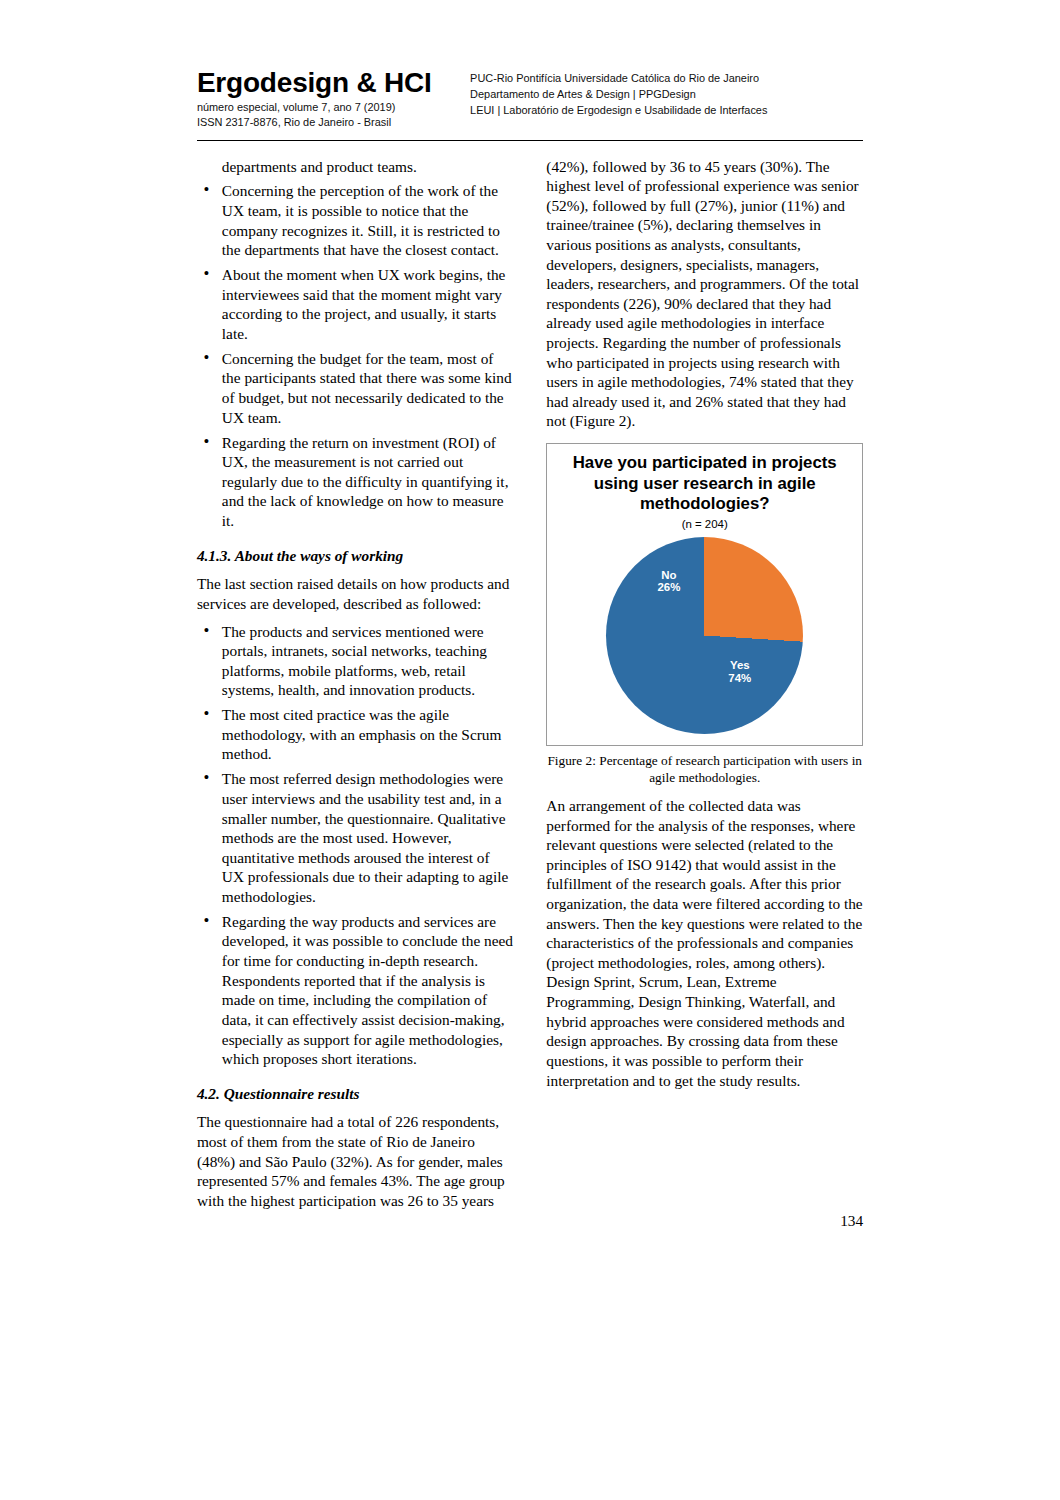Ergodesign & HCI
número especial, volume 7, ano 7 (2019)
ISSN 2317-8876, Rio de Janeiro - Brasil
PUC-Rio Pontifícia Universidade Católica do Rio de Janeiro
Departamento de Artes & Design | PPGDesign
LEUI | Laboratório de Ergodesign e Usabilidade de Interfaces
departments and product teams.
Concerning the perception of the work of the UX team, it is possible to notice that the company recognizes it. Still, it is restricted to the departments that have the closest contact.
About the moment when UX work begins, the interviewees said that the moment might vary according to the project, and usually, it starts late.
Concerning the budget for the team, most of the participants stated that there was some kind of budget, but not necessarily dedicated to the UX team.
Regarding the return on investment (ROI) of UX, the measurement is not carried out regularly due to the difficulty in quantifying it, and the lack of knowledge on how to measure it.
4.1.3. About the ways of working
The last section raised details on how products and services are developed, described as followed:
The products and services mentioned were portals, intranets, social networks, teaching platforms, mobile platforms, web, retail systems, health, and innovation products.
The most cited practice was the agile methodology, with an emphasis on the Scrum method.
The most referred design methodologies were user interviews and the usability test and, in a smaller number, the questionnaire. Qualitative methods are the most used. However, quantitative methods aroused the interest of UX professionals due to their adapting to agile methodologies.
Regarding the way products and services are developed, it was possible to conclude the need for time for conducting in-depth research. Respondents reported that if the analysis is made on time, including the compilation of data, it can effectively assist decision-making, especially as support for agile methodologies, which proposes short iterations.
4.2. Questionnaire results
The questionnaire had a total of 226 respondents, most of them from the state of Rio de Janeiro (48%) and São Paulo (32%). As for gender, males represented 57% and females 43%. The age group with the highest participation was 26 to 35 years
(42%), followed by 36 to 45 years (30%). The highest level of professional experience was senior (52%), followed by full (27%), junior (11%) and trainee/trainee (5%), declaring themselves in various positions as analysts, consultants, developers, designers, specialists, managers, leaders, researchers, and programmers. Of the total respondents (226), 90% declared that they had already used agile methodologies in interface projects. Regarding the number of professionals who participated in projects using research with users in agile methodologies, 74% stated that they had already used it, and 26% stated that they had not (Figure 2).
Have you participated in projects using user research in agile methodologies?
(n = 204)
No
26% Yes
74%
Figure 2: Percentage of research participation with users in agile methodologies.
An arrangement of the collected data was performed for the analysis of the responses, where relevant questions were selected (related to the principles of ISO 9142) that would assist in the fulfillment of the research goals. After this prior organization, the data were filtered according to the answers. Then the key questions were related to the characteristics of the professionals and companies (project methodologies, roles, among others). Design Sprint, Scrum, Lean, Extreme Programming, Design Thinking, Waterfall, and hybrid approaches were considered methods and design approaches. By crossing data from these questions, it was possible to perform their interpretation and to get the study results.
134